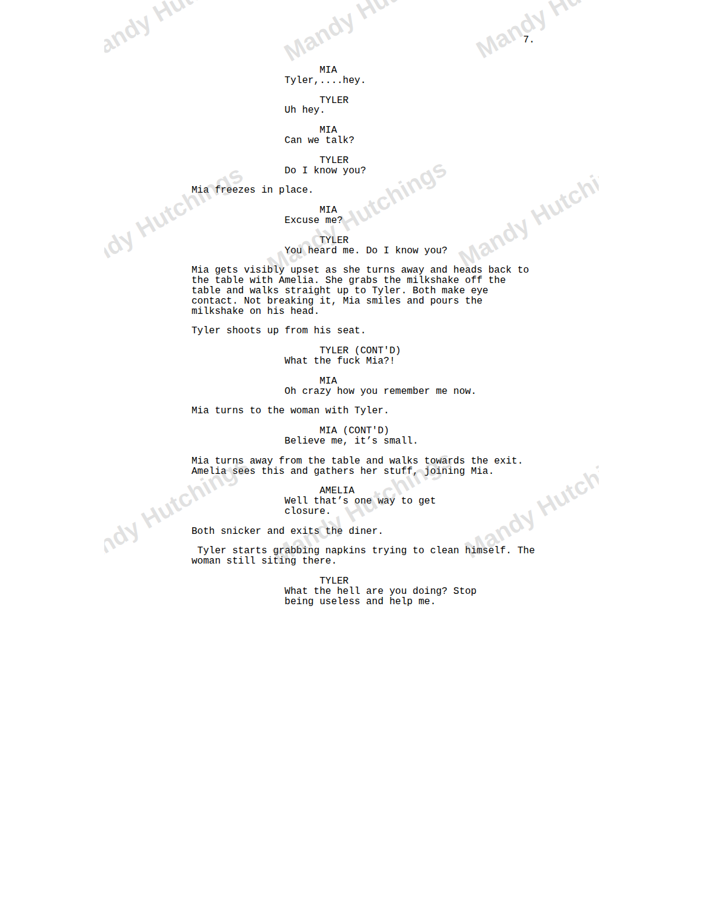Mandy Hutchings
Mandy Hutchings
Mandy Hutchings
Mandy Hutchings
Mandy Hutchings
Mandy Hutchings
Mandy Hutchings
Mandy Hutchings
Mandy Hutchings
7.
MIA
Tyler,....hey.
TYLER
Uh hey.
MIA
Can we talk?
TYLER
Do I know you?
Mia freezes in place.
MIA
Excuse me?
TYLER
You heard me. Do I know you?
Mia gets visibly upset as she turns away and heads back to the table with Amelia. She grabs the milkshake off the table and walks straight up to Tyler. Both make eye contact. Not breaking it, Mia smiles and pours the milkshake on his head.
Tyler shoots up from his seat.
TYLER (CONT'D)
What the fuck Mia?!
MIA
Oh crazy how you remember me now.
Mia turns to the woman with Tyler.
MIA (CONT'D)
Believe me, it’s small.
Mia turns away from the table and walks towards the exit. Amelia sees this and gathers her stuff, joining Mia.
AMELIA
Well that’s one way to get closure.
Both snicker and exits the diner.
Tyler starts grabbing napkins trying to clean himself. The woman still siting there.
TYLER
What the hell are you doing? Stop being useless and help me.